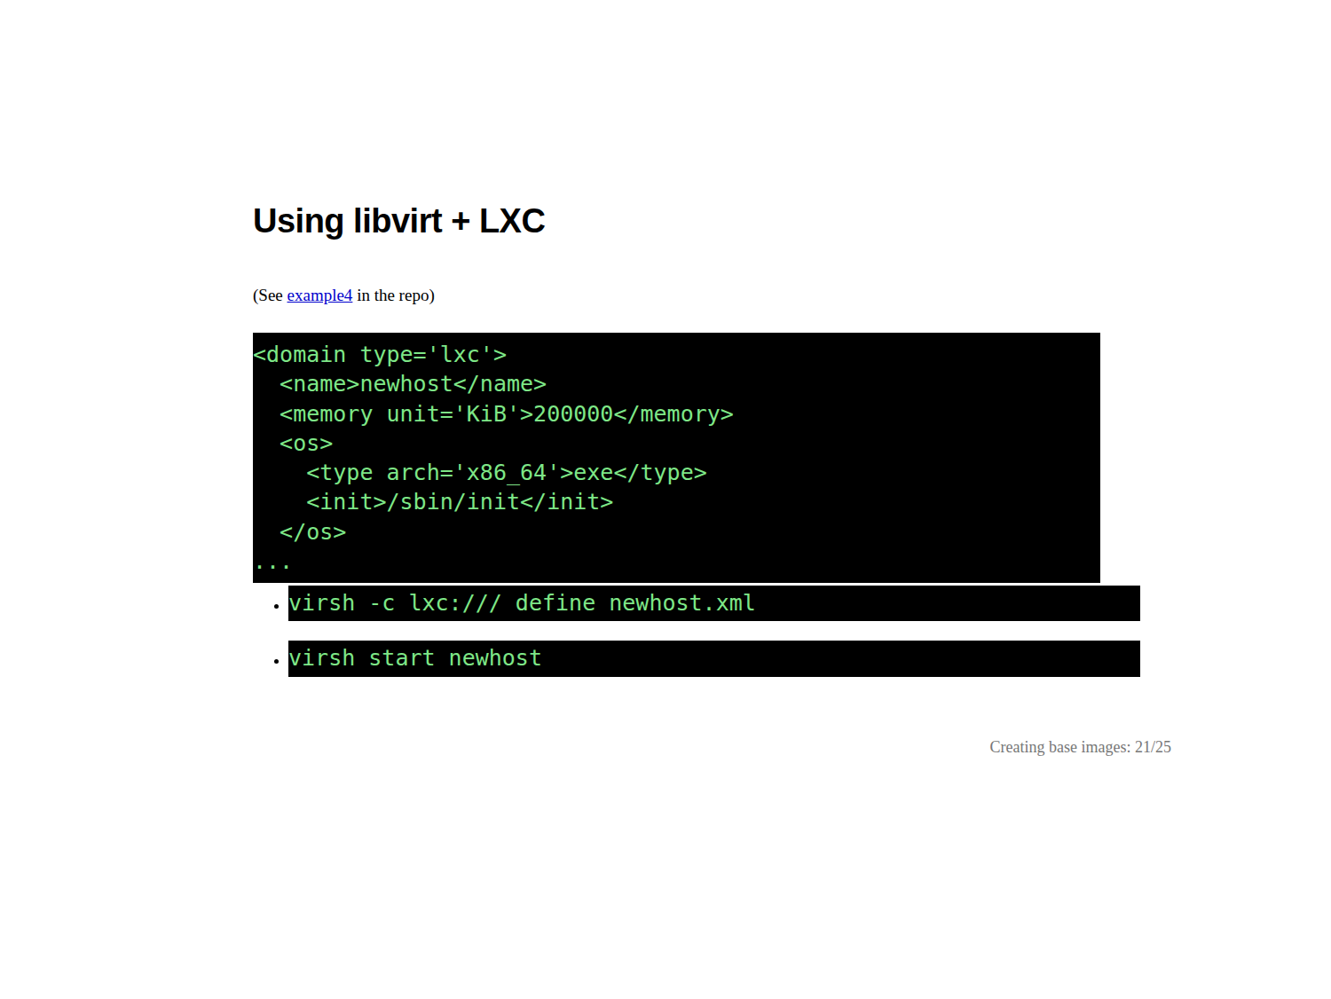Using libvirt + LXC
(See example4 in the repo)
<domain type='lxc'>
  <name>newhost</name>
  <memory unit='KiB'>200000</memory>
  <os>
    <type arch='x86_64'>exe</type>
    <init>/sbin/init</init>
  </os>
...
virsh -c lxc:/// define newhost.xml
virsh start newhost
Creating base images: 21/25